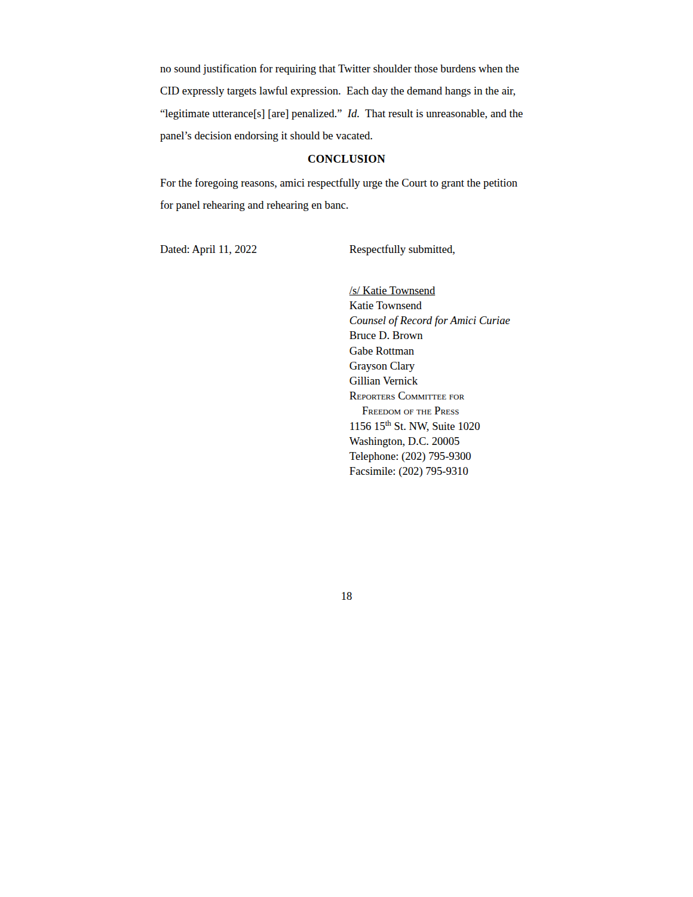no sound justification for requiring that Twitter shoulder those burdens when the CID expressly targets lawful expression. Each day the demand hangs in the air, “legitimate utterance[s] [are] penalized.” Id. That result is unreasonable, and the panel’s decision endorsing it should be vacated.
CONCLUSION
For the foregoing reasons, amici respectfully urge the Court to grant the petition for panel rehearing and rehearing en banc.
Dated: April 11, 2022
Respectfully submitted,
/s/ Katie Townsend
Katie Townsend
Counsel of Record for Amici Curiae
Bruce D. Brown
Gabe Rottman
Grayson Clary
Gillian Vernick
Reporters Committee for
Freedom of the Press
1156 15th St. NW, Suite 1020
Washington, D.C. 20005
Telephone: (202) 795-9300
Facsimile: (202) 795-9310
18